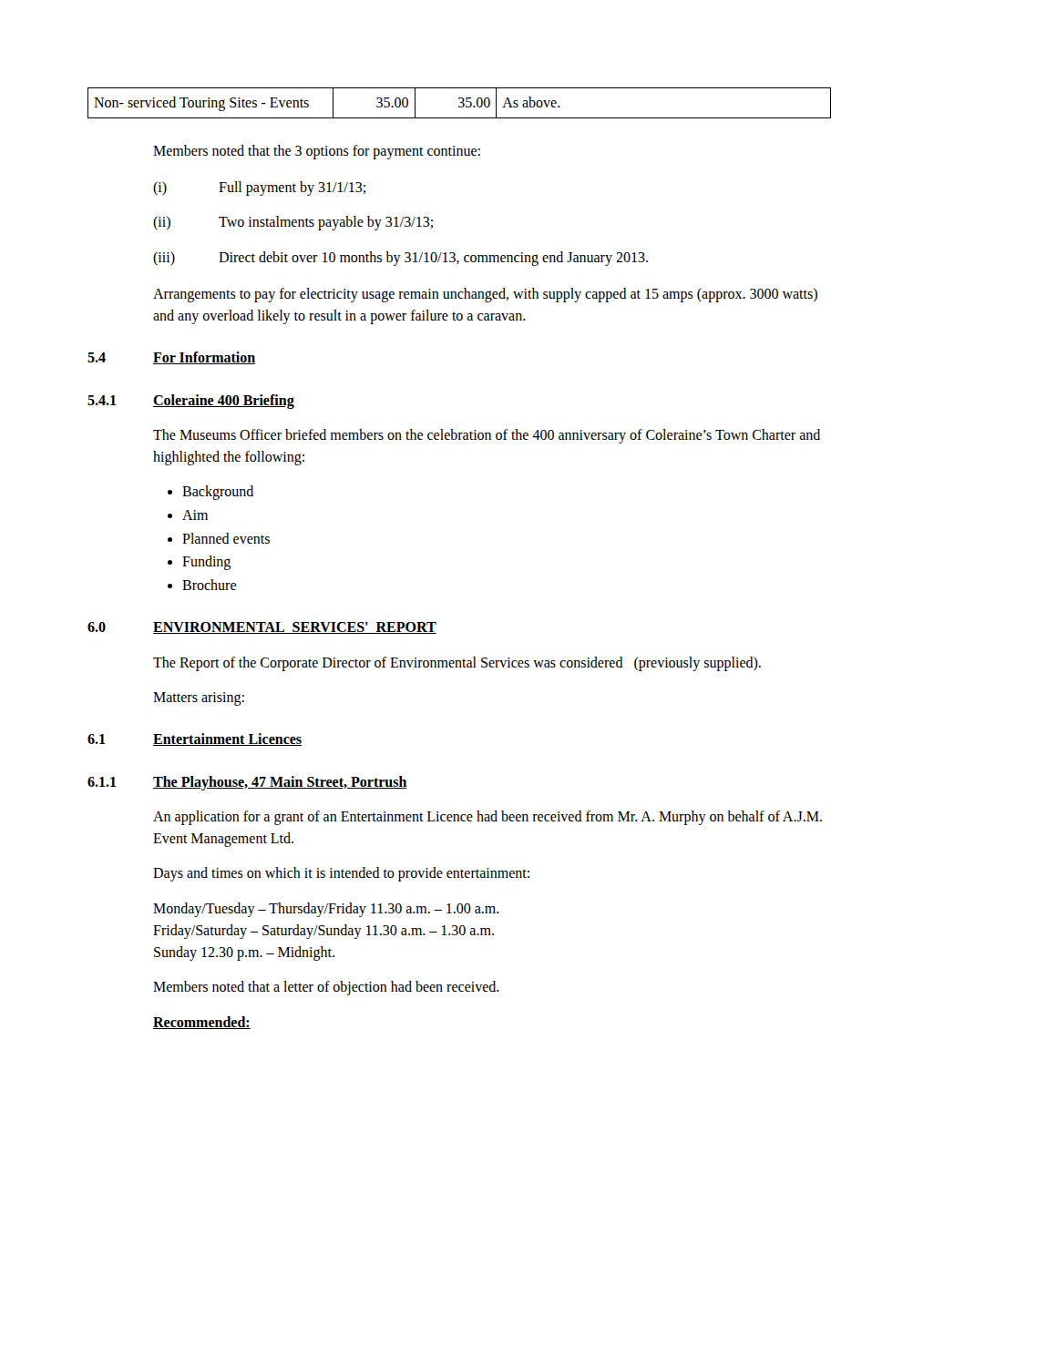| Non- serviced Touring Sites - Events | 35.00 | 35.00 | As above. |
Members noted that the 3 options for payment continue:
(i) Full payment by 31/1/13;
(ii) Two instalments payable by 31/3/13;
(iii) Direct debit over 10 months by 31/10/13, commencing end January 2013.
Arrangements to pay for electricity usage remain unchanged, with supply capped at 15 amps (approx. 3000 watts) and any overload likely to result in a power failure to a caravan.
5.4
For Information
5.4.1
Coleraine 400 Briefing
The Museums Officer briefed members on the celebration of the 400 anniversary of Coleraine’s Town Charter and highlighted the following:
Background
Aim
Planned events
Funding
Brochure
6.0
ENVIRONMENTAL SERVICES' REPORT
The Report of the Corporate Director of Environmental Services was considered (previously supplied).
Matters arising:
6.1
Entertainment Licences
6.1.1
The Playhouse, 47 Main Street, Portrush
An application for a grant of an Entertainment Licence had been received from Mr. A. Murphy on behalf of A.J.M. Event Management Ltd.
Days and times on which it is intended to provide entertainment:
Monday/Tuesday – Thursday/Friday 11.30 a.m. – 1.00 a.m.
Friday/Saturday – Saturday/Sunday 11.30 a.m. – 1.30 a.m.
Sunday 12.30 p.m. – Midnight.
Members noted that a letter of objection had been received.
Recommended: